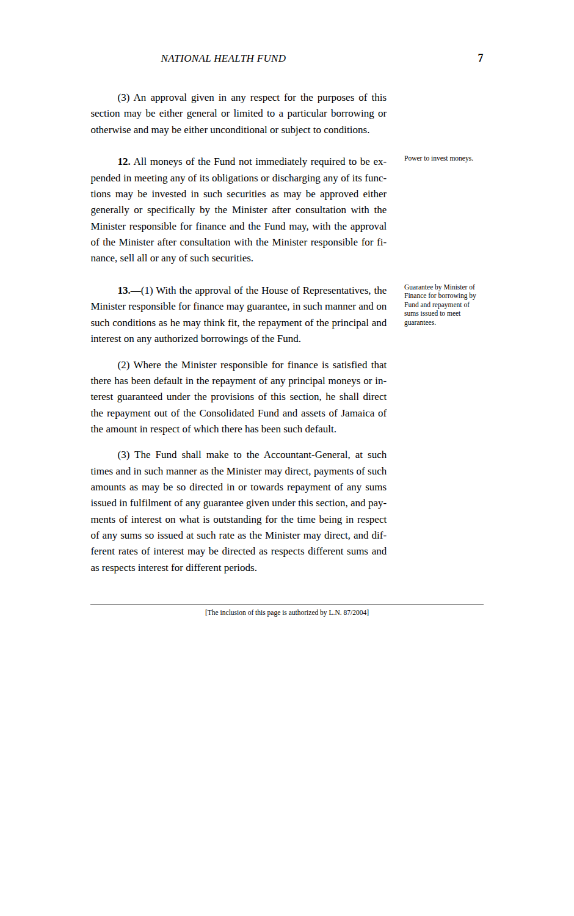NATIONAL HEALTH FUND
7
(3) An approval given in any respect for the purposes of this section may be either general or limited to a particular borrowing or otherwise and may be either unconditional or subject to conditions.
12. All moneys of the Fund not immediately required to be expended in meeting any of its obligations or discharging any of its functions may be invested in such securities as may be approved either generally or specifically by the Minister after consultation with the Minister responsible for finance and the Fund may, with the approval of the Minister after consultation with the Minister responsible for finance, sell all or any of such securities.
Power to invest moneys.
13.—(1) With the approval of the House of Representatives, the Minister responsible for finance may guarantee, in such manner and on such conditions as he may think fit, the repayment of the principal and interest on any authorized borrowings of the Fund.
(2) Where the Minister responsible for finance is satisfied that there has been default in the repayment of any principal moneys or interest guaranteed under the provisions of this section, he shall direct the repayment out of the Consolidated Fund and assets of Jamaica of the amount in respect of which there has been such default.
(3) The Fund shall make to the Accountant-General, at such times and in such manner as the Minister may direct, payments of such amounts as may be so directed in or towards repayment of any sums issued in fulfilment of any guarantee given under this section, and payments of interest on what is outstanding for the time being in respect of any sums so issued at such rate as the Minister may direct, and different rates of interest may be directed as respects different sums and as respects interest for different periods.
Guarantee by Minister of Finance for borrowing by Fund and repayment of sums issued to meet guarantees.
[The inclusion of this page is authorized by L.N. 87/2004]